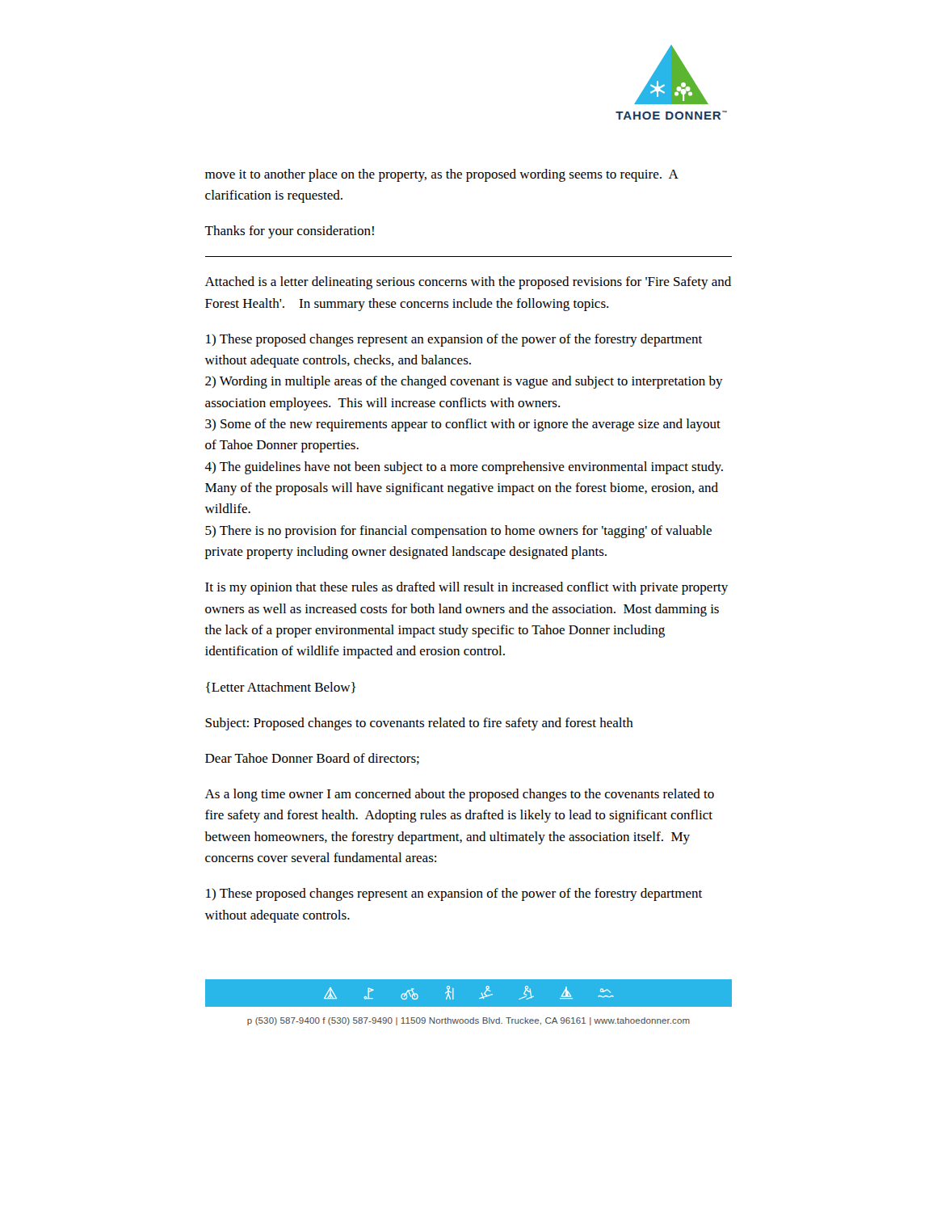TAHOE DONNER™
move it to another place on the property, as the proposed wording seems to require. A clarification is requested.
Thanks for your consideration!
Attached is a letter delineating serious concerns with the proposed revisions for 'Fire Safety and Forest Health'. In summary these concerns include the following topics.
1) These proposed changes represent an expansion of the power of the forestry department without adequate controls, checks, and balances.
2) Wording in multiple areas of the changed covenant is vague and subject to interpretation by association employees. This will increase conflicts with owners.
3) Some of the new requirements appear to conflict with or ignore the average size and layout of Tahoe Donner properties.
4) The guidelines have not been subject to a more comprehensive environmental impact study. Many of the proposals will have significant negative impact on the forest biome, erosion, and wildlife.
5) There is no provision for financial compensation to home owners for 'tagging' of valuable private property including owner designated landscape designated plants.
It is my opinion that these rules as drafted will result in increased conflict with private property owners as well as increased costs for both land owners and the association. Most damming is the lack of a proper environmental impact study specific to Tahoe Donner including identification of wildlife impacted and erosion control.
{Letter Attachment Below}
Subject: Proposed changes to covenants related to fire safety and forest health
Dear Tahoe Donner Board of directors;
As a long time owner I am concerned about the proposed changes to the covenants related to fire safety and forest health. Adopting rules as drafted is likely to lead to significant conflict between homeowners, the forestry department, and ultimately the association itself. My concerns cover several fundamental areas:
1) These proposed changes represent an expansion of the power of the forestry department without adequate controls.
p (530) 587-9400 f (530) 587-9490 | 11509 Northwoods Blvd. Truckee, CA 96161 | www.tahoedonner.com